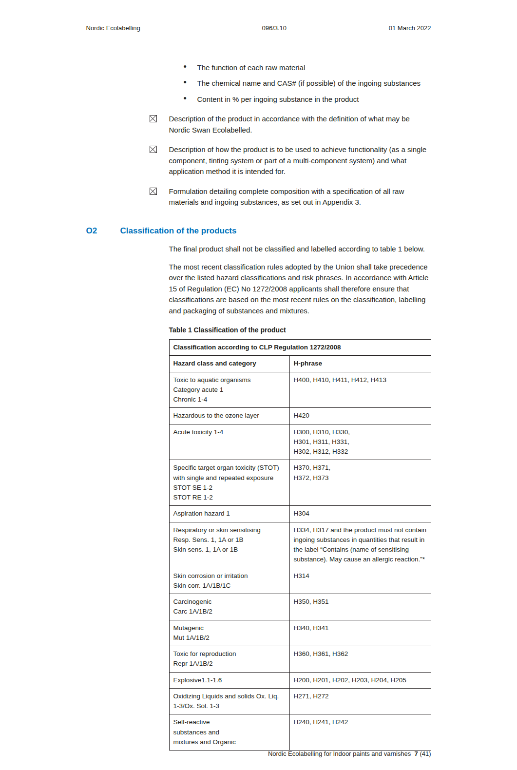Nordic Ecolabelling
096/3.10
01 March 2022
The function of each raw material
The chemical name and CAS# (if possible) of the ingoing substances
Content in % per ingoing substance in the product
Description of the product in accordance with the definition of what may be Nordic Swan Ecolabelled.
Description of how the product is to be used to achieve functionality (as a single component, tinting system or part of a multi-component system) and what application method it is intended for.
Formulation detailing complete composition with a specification of all raw materials and ingoing substances, as set out in Appendix 3.
O2
Classification of the products
The final product shall not be classified and labelled according to table 1 below.
The most recent classification rules adopted by the Union shall take precedence over the listed hazard classifications and risk phrases. In accordance with Article 15 of Regulation (EC) No 1272/2008 applicants shall therefore ensure that classifications are based on the most recent rules on the classification, labelling and packaging of substances and mixtures.
Table 1 Classification of the product
| Classification according to CLP Regulation 1272/2008 |
| --- |
| Hazard class and category | H-phrase |
| Toxic to aquatic organisms Category acute 1 Chronic 1-4 | H400, H410, H411, H412, H413 |
| Hazardous to the ozone layer | H420 |
| Acute toxicity 1-4 | H300, H310, H330, H301, H311, H331, H302, H312, H332 |
| Specific target organ toxicity (STOT) with single and repeated exposure STOT SE 1-2 STOT RE 1-2 | H370, H371, H372, H373 |
| Aspiration hazard 1 | H304 |
| Respiratory or skin sensitising Resp. Sens. 1, 1A or 1B Skin sens. 1, 1A or 1B | H334, H317 and the product must not contain ingoing substances in quantities that result in the label “Contains (name of sensitising substance). May cause an allergic reaction.”* |
| Skin corrosion or irritation Skin corr. 1A/1B/1C | H314 |
| Carcinogenic Carc 1A/1B/2 | H350, H351 |
| Mutagenic Mut 1A/1B/2 | H340, H341 |
| Toxic for reproduction Repr 1A/1B/2 | H360, H361, H362 |
| Explosive1.1-1.6 | H200, H201, H202, H203, H204, H205 |
| Oxidizing Liquids and solids Ox. Liq. 1-3/Ox. Sol. 1-3 | H271, H272 |
| Self-reactive substances and mixtures and Organic | H240, H241, H242 |
Nordic Ecolabelling for Indoor paints and varnishes 7 (41)